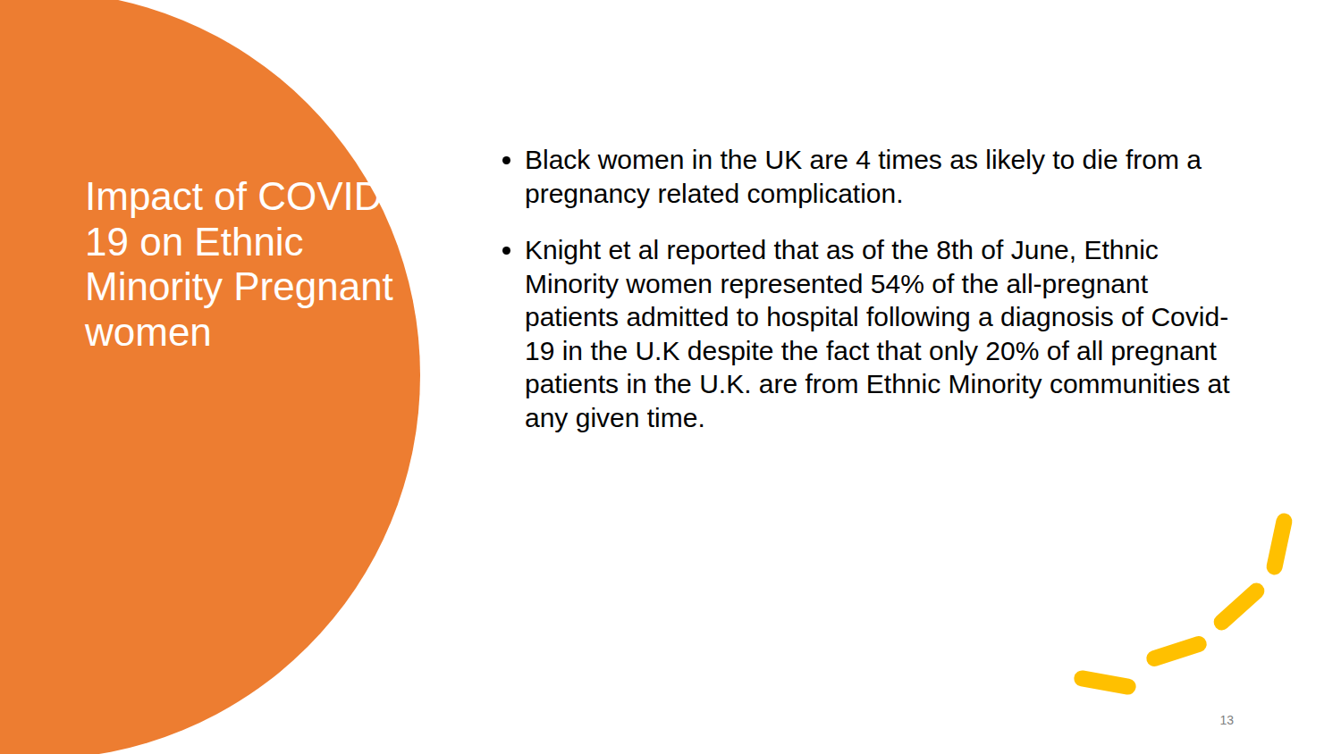Impact of COVID-19 on Ethnic Minority Pregnant women
Black women in the UK are 4 times as likely to die from a pregnancy related complication.
Knight et al reported that as of the 8th of June, Ethnic Minority women represented 54% of the all-pregnant patients admitted to hospital following a diagnosis of Covid-19 in the U.K despite the fact that only 20% of all pregnant patients in the U.K. are from Ethnic Minority communities at any given time.
13